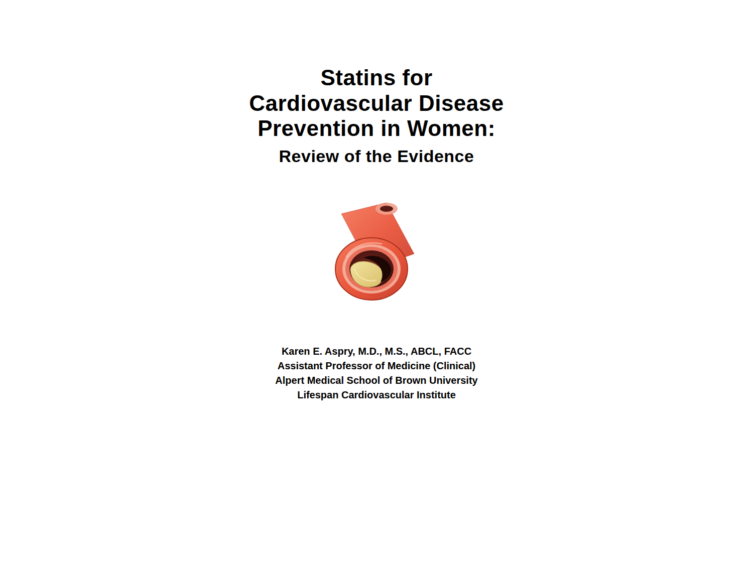Statins for
Cardiovascular Disease
Prevention in Women: Review of the Evidence
Karen E. Aspry, M.D., M.S., ABCL, FACC
Assistant Professor of Medicine (Clinical)
Alpert Medical School of Brown University
Lifespan Cardiovascular Institute